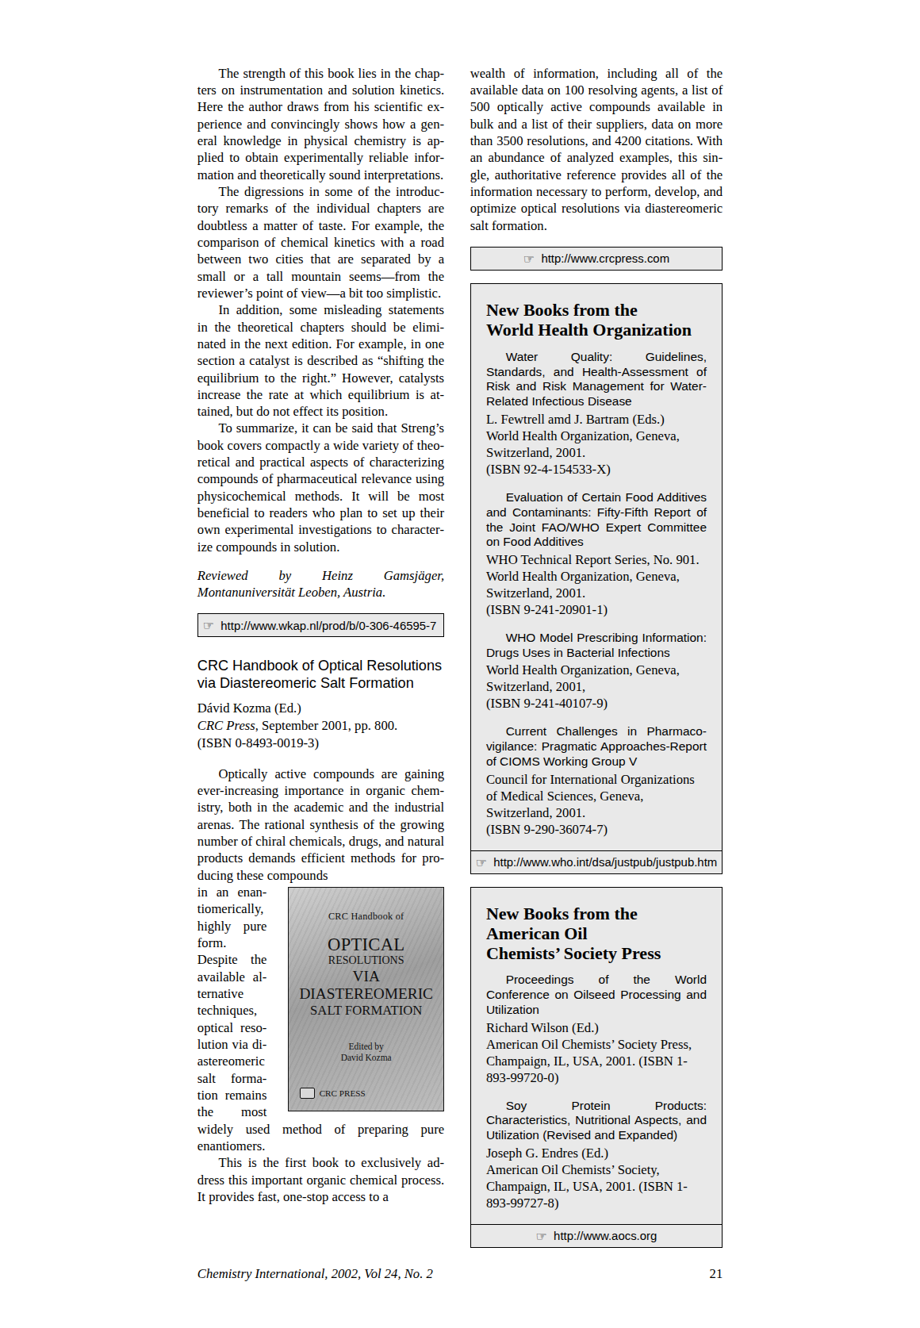The strength of this book lies in the chapters on instrumentation and solution kinetics. Here the author draws from his scientific experience and convincingly shows how a general knowledge in physical chemistry is applied to obtain experimentally reliable information and theoretically sound interpretations.
The digressions in some of the introductory remarks of the individual chapters are doubtless a matter of taste. For example, the comparison of chemical kinetics with a road between two cities that are separated by a small or a tall mountain seems—from the reviewer’s point of view—a bit too simplistic.
In addition, some misleading statements in the theoretical chapters should be eliminated in the next edition. For example, in one section a catalyst is described as “shifting the equilibrium to the right.” However, catalysts increase the rate at which equilibrium is attained, but do not effect its position.
To summarize, it can be said that Streng’s book covers compactly a wide variety of theoretical and practical aspects of characterizing compounds of pharmaceutical relevance using physicochemical methods. It will be most beneficial to readers who plan to set up their own experimental investigations to characterize compounds in solution.
Reviewed by Heinz Gamsjäger, Montanuniversität Leoben, Austria.
☞ http://www.wkap.nl/prod/b/0-306-46595-7
CRC Handbook of Optical Resolutions
via Diastereomeric Salt Formation
Dávid Kozma (Ed.)
CRC Press, September 2001, pp. 800.
(ISBN 0-8493-0019-3)
Optically active compounds are gaining ever-increasing importance in organic chemistry, both in the academic and the industrial arenas. The rational synthesis of the growing number of chiral chemicals, drugs, and natural products demands efficient methods for producing these compounds
CRC Handbook of
OPTICAL
RESOLUTIONS
VIA
DIASTEREOMERIC
SALT FORMATION
Edited by
David Kozma
CRC PRESS
in an enantiomerically, highly pure form. Despite the available alternative techniques, optical resolution via diastereomeric salt formation remains the most widely used method of preparing pure enantiomers.
This is the first book to exclusively address this important organic chemical process. It provides fast, one-stop access to a
wealth of information, including all of the available data on 100 resolving agents, a list of 500 optically active compounds available in bulk and a list of their suppliers, data on more than 3500 resolutions, and 4200 citations. With an abundance of analyzed examples, this single, authoritative reference provides all of the information necessary to perform, develop, and optimize optical resolutions via diastereomeric salt formation.
☞ http://www.crcpress.com
New Books from the
World Health Organization
Water Quality: Guidelines, Standards, and Health-Assessment of Risk and Risk Management for Water-Related Infectious Disease
L. Fewtrell amd J. Bartram (Eds.)
World Health Organization, Geneva, Switzerland, 2001.
(ISBN 92-4-154533-X)
Evaluation of Certain Food Additives and Contaminants: Fifty-Fifth Report of the Joint FAO/WHO Expert Committee on Food Additives
WHO Technical Report Series, No. 901. World Health Organization, Geneva, Switzerland, 2001.
(ISBN 9-241-20901-1)
WHO Model Prescribing Information: Drugs Uses in Bacterial Infections
World Health Organization, Geneva, Switzerland, 2001,
(ISBN 9-241-40107-9)
Current Challenges in Pharmaco-vigilance: Pragmatic Approaches-Report of CIOMS Working Group V
Council for International Organizations of Medical Sciences, Geneva, Switzerland, 2001.
(ISBN 9-290-36074-7)
☞ http://www.who.int/dsa/justpub/justpub.htm
New Books from the American Oil
Chemists’ Society Press
Proceedings of the World Conference on Oilseed Processing and Utilization
Richard Wilson (Ed.)
American Oil Chemists’ Society Press, Champaign, IL, USA, 2001. (ISBN 1-893-99720-0)
Soy Protein Products: Characteristics, Nutritional Aspects, and Utilization (Revised and Expanded)
Joseph G. Endres (Ed.)
American Oil Chemists’ Society, Champaign, IL, USA, 2001. (ISBN 1-893-99727-8)
☞ http://www.aocs.org
Chemistry International, 2002, Vol 24, No. 2 21